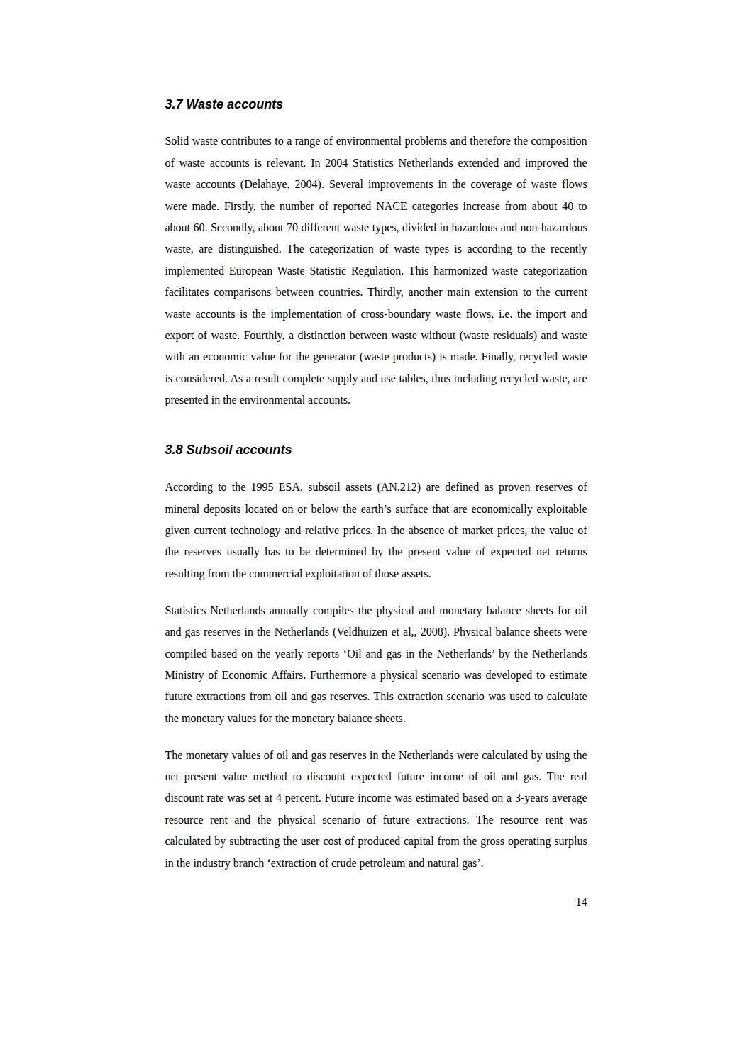3.7 Waste accounts
Solid waste contributes to a range of environmental problems and therefore the composition of waste accounts is relevant. In 2004 Statistics Netherlands extended and improved the waste accounts (Delahaye, 2004). Several improvements in the coverage of waste flows were made. Firstly, the number of reported NACE categories increase from about 40 to about 60. Secondly, about 70 different waste types, divided in hazardous and non-hazardous waste, are distinguished. The categorization of waste types is according to the recently implemented European Waste Statistic Regulation. This harmonized waste categorization facilitates comparisons between countries. Thirdly, another main extension to the current waste accounts is the implementation of cross-boundary waste flows, i.e. the import and export of waste. Fourthly, a distinction between waste without (waste residuals) and waste with an economic value for the generator (waste products) is made. Finally, recycled waste is considered. As a result complete supply and use tables, thus including recycled waste, are presented in the environmental accounts.
3.8 Subsoil accounts
According to the 1995 ESA, subsoil assets (AN.212) are defined as proven reserves of mineral deposits located on or below the earth’s surface that are economically exploitable given current technology and relative prices. In the absence of market prices, the value of the reserves usually has to be determined by the present value of expected net returns resulting from the commercial exploitation of those assets.
Statistics Netherlands annually compiles the physical and monetary balance sheets for oil and gas reserves in the Netherlands (Veldhuizen et al,, 2008). Physical balance sheets were compiled based on the yearly reports ‘Oil and gas in the Netherlands’ by the Netherlands Ministry of Economic Affairs. Furthermore a physical scenario was developed to estimate future extractions from oil and gas reserves. This extraction scenario was used to calculate the monetary values for the monetary balance sheets.
The monetary values of oil and gas reserves in the Netherlands were calculated by using the net present value method to discount expected future income of oil and gas. The real discount rate was set at 4 percent. Future income was estimated based on a 3-years average resource rent and the physical scenario of future extractions. The resource rent was calculated by subtracting the user cost of produced capital from the gross operating surplus in the industry branch ‘extraction of crude petroleum and natural gas’.
14